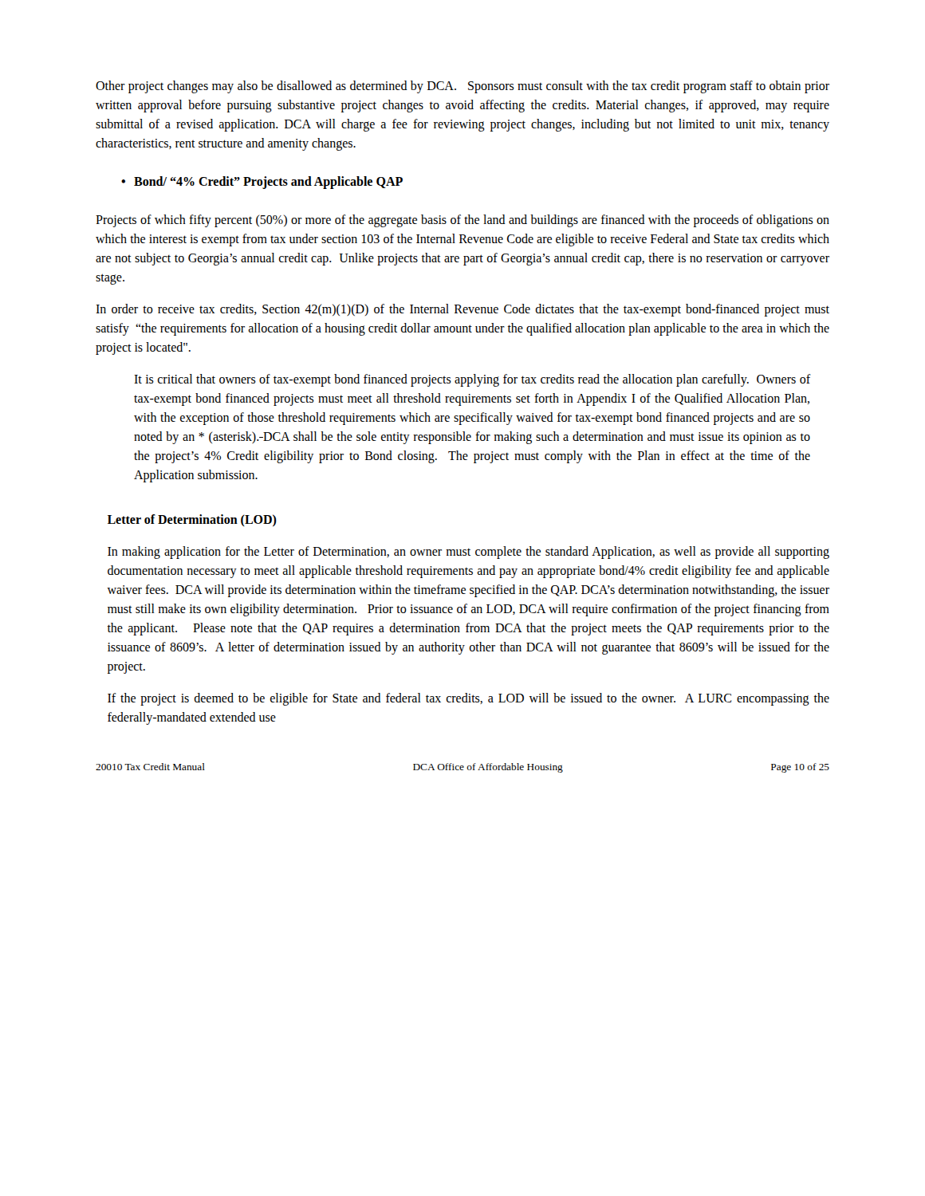Other project changes may also be disallowed as determined by DCA. Sponsors must consult with the tax credit program staff to obtain prior written approval before pursuing substantive project changes to avoid affecting the credits. Material changes, if approved, may require submittal of a revised application. DCA will charge a fee for reviewing project changes, including but not limited to unit mix, tenancy characteristics, rent structure and amenity changes.
Bond/ “4% Credit” Projects and Applicable QAP
Projects of which fifty percent (50%) or more of the aggregate basis of the land and buildings are financed with the proceeds of obligations on which the interest is exempt from tax under section 103 of the Internal Revenue Code are eligible to receive Federal and State tax credits which are not subject to Georgia’s annual credit cap. Unlike projects that are part of Georgia’s annual credit cap, there is no reservation or carryover stage.
In order to receive tax credits, Section 42(m)(1)(D) of the Internal Revenue Code dictates that the tax-exempt bond-financed project must satisfy “the requirements for allocation of a housing credit dollar amount under the qualified allocation plan applicable to the area in which the project is located".
It is critical that owners of tax-exempt bond financed projects applying for tax credits read the allocation plan carefully. Owners of tax-exempt bond financed projects must meet all threshold requirements set forth in Appendix I of the Qualified Allocation Plan, with the exception of those threshold requirements which are specifically waived for tax-exempt bond financed projects and are so noted by an * (asterisk). DCA shall be the sole entity responsible for making such a determination and must issue its opinion as to the project’s 4% Credit eligibility prior to Bond closing. The project must comply with the Plan in effect at the time of the Application submission.
Letter of Determination (LOD)
In making application for the Letter of Determination, an owner must complete the standard Application, as well as provide all supporting documentation necessary to meet all applicable threshold requirements and pay an appropriate bond/4% credit eligibility fee and applicable waiver fees. DCA will provide its determination within the timeframe specified in the QAP. DCA’s determination notwithstanding, the issuer must still make its own eligibility determination. Prior to issuance of an LOD, DCA will require confirmation of the project financing from the applicant. Please note that the QAP requires a determination from DCA that the project meets the QAP requirements prior to the issuance of 8609’s. A letter of determination issued by an authority other than DCA will not guarantee that 8609’s will be issued for the project.
If the project is deemed to be eligible for State and federal tax credits, a LOD will be issued to the owner. A LURC encompassing the federally-mandated extended use
20010 Tax Credit Manual DCA Office of Affordable Housing Page 10 of 25